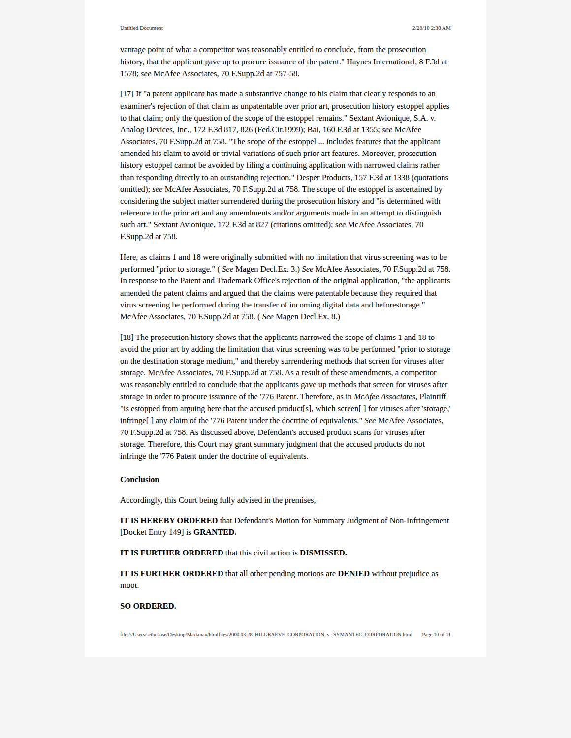Untitled Document 2/28/10 2:38 AM
vantage point of what a competitor was reasonably entitled to conclude, from the prosecution history, that the applicant gave up to procure issuance of the patent." Haynes International, 8 F.3d at 1578; see McAfee Associates, 70 F.Supp.2d at 757-58.
[17] If "a patent applicant has made a substantive change to his claim that clearly responds to an examiner's rejection of that claim as unpatentable over prior art, prosecution history estoppel applies to that claim; only the question of the scope of the estoppel remains." Sextant Avionique, S.A. v. Analog Devices, Inc., 172 F.3d 817, 826 (Fed.Cir.1999); Bai, 160 F.3d at 1355; see McAfee Associates, 70 F.Supp.2d at 758. "The scope of the estoppel ... includes features that the applicant amended his claim to avoid or trivial variations of such prior art features. Moreover, prosecution history estoppel cannot be avoided by filing a continuing application with narrowed claims rather than responding directly to an outstanding rejection." Desper Products, 157 F.3d at 1338 (quotations omitted); see McAfee Associates, 70 F.Supp.2d at 758. The scope of the estoppel is ascertained by considering the subject matter surrendered during the prosecution history and "is determined with reference to the prior art and any amendments and/or arguments made in an attempt to distinguish such art." Sextant Avionique, 172 F.3d at 827 (citations omitted); see McAfee Associates, 70 F.Supp.2d at 758.
Here, as claims 1 and 18 were originally submitted with no limitation that virus screening was to be performed "prior to storage." ( See Magen Decl.Ex. 3.) See McAfee Associates, 70 F.Supp.2d at 758. In response to the Patent and Trademark Office's rejection of the original application, "the applicants amended the patent claims and argued that the claims were patentable because they required that virus screening be performed during the transfer of incoming digital data and beforestorage." McAfee Associates, 70 F.Supp.2d at 758. ( See Magen Decl.Ex. 8.)
[18] The prosecution history shows that the applicants narrowed the scope of claims 1 and 18 to avoid the prior art by adding the limitation that virus screening was to be performed "prior to storage on the destination storage medium," and thereby surrendering methods that screen for viruses after storage. McAfee Associates, 70 F.Supp.2d at 758. As a result of these amendments, a competitor was reasonably entitled to conclude that the applicants gave up methods that screen for viruses after storage in order to procure issuance of the '776 Patent. Therefore, as in McAfee Associates, Plaintiff "is estopped from arguing here that the accused product[s], which screen[ ] for viruses after 'storage,' infringe[ ] any claim of the '776 Patent under the doctrine of equivalents." See McAfee Associates, 70 F.Supp.2d at 758. As discussed above, Defendant's accused product scans for viruses after storage. Therefore, this Court may grant summary judgment that the accused products do not infringe the '776 Patent under the doctrine of equivalents.
Conclusion
Accordingly, this Court being fully advised in the premises,
IT IS HEREBY ORDERED that Defendant's Motion for Summary Judgment of Non-Infringement [Docket Entry 149] is GRANTED.
IT IS FURTHER ORDERED that this civil action is DISMISSED.
IT IS FURTHER ORDERED that all other pending motions are DENIED without prejudice as moot.
SO ORDERED.
file:///Users/sethchase/Desktop/Markman/htmlfiles/2000.03.28_HILGRAEVE_CORPORATION_v._SYMANTEC_CORPORATION.html Page 10 of 11